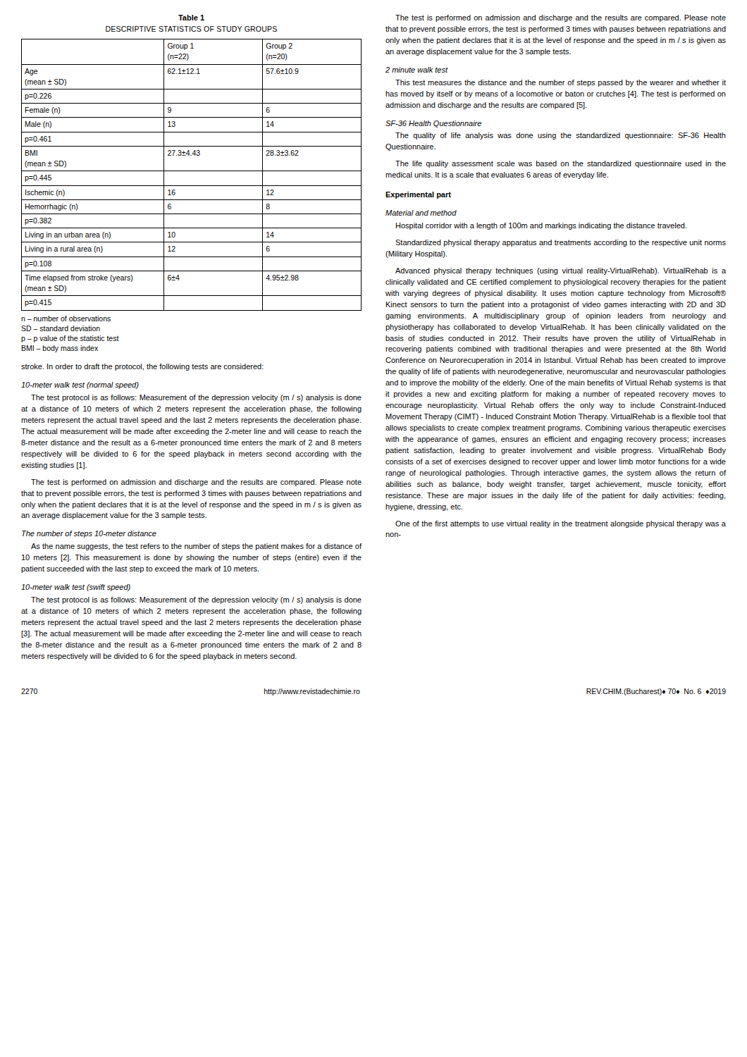Table 1 DESCRIPTIVE STATISTICS OF STUDY GROUPS
| | Group 1 (n=22) | Group 2 (n=20) |
| Age (mean ± SD) | 62.1±12.1 | 57.6±10.9 |
| p=0.226 | | |
| Female (n) | 9 | 6 |
| Male (n) | 13 | 14 |
| p=0.461 | | |
| BMI (mean ± SD) | 27.3±4.43 | 28.3±3.62 |
| p=0.445 | | |
| Ischemic (n) | 16 | 12 |
| Hemorrhagic (n) | 6 | 8 |
| p=0.382 | | |
| Living in an urban area (n) | 10 | 14 |
| Living in a rural area (n) | 12 | 6 |
| p=0.108 | | |
| Time elapsed from stroke (years) (mean ± SD) | 6±4 | 4.95±2.98 |
| p=0.415 | | |
n – number of observations
SD – standard deviation
p – p value of the statistic test
BMI – body mass index
stroke. In order to draft the protocol, the following tests are considered:
10-meter walk test (normal speed)
The test protocol is as follows: Measurement of the depression velocity (m / s) analysis is done at a distance of 10 meters of which 2 meters represent the acceleration phase, the following meters represent the actual travel speed and the last 2 meters represents the deceleration phase. The actual measurement will be made after exceeding the 2-meter line and will cease to reach the 8-meter distance and the result as a 6-meter pronounced time enters the mark of 2 and 8 meters respectively will be divided to 6 for the speed playback in meters second according with the existing studies [1].
The test is performed on admission and discharge and the results are compared. Please note that to prevent possible errors, the test is performed 3 times with pauses between repatriations and only when the patient declares that it is at the level of response and the speed in m / s is given as an average displacement value for the 3 sample tests.
The number of steps 10-meter distance
As the name suggests, the test refers to the number of steps the patient makes for a distance of 10 meters [2]. This measurement is done by showing the number of steps (entire) even if the patient succeeded with the last step to exceed the mark of 10 meters.
10-meter walk test (swift speed)
The test protocol is as follows: Measurement of the depression velocity (m / s) analysis is done at a distance of 10 meters of which 2 meters represent the acceleration phase, the following meters represent the actual travel speed and the last 2 meters represents the deceleration phase [3]. The actual measurement will be made after exceeding the 2-meter line and will cease to reach the 8-meter distance and the result as a 6-meter pronounced time enters the mark of 2 and 8 meters respectively will be divided to 6 for the speed playback in meters second.
The test is performed on admission and discharge and the results are compared. Please note that to prevent possible errors, the test is performed 3 times with pauses between repatriations and only when the patient declares that it is at the level of response and the speed in m / s is given as an average displacement value for the 3 sample tests.
2 minute walk test
This test measures the distance and the number of steps passed by the wearer and whether it has moved by itself or by means of a locomotive or baton or crutches [4]. The test is performed on admission and discharge and the results are compared [5].
SF-36 Health Questionnaire
The quality of life analysis was done using the standardized questionnaire: SF-36 Health Questionnaire.
The life quality assessment scale was based on the standardized questionnaire used in the medical units. It is a scale that evaluates 6 areas of everyday life.
Experimental part
Material and method
Hospital corridor with a length of 100m and markings indicating the distance traveled.
Standardized physical therapy apparatus and treatments according to the respective unit norms (Military Hospital).
Advanced physical therapy techniques (using virtual reality-VirtualRehab). VirtualRehab is a clinically validated and CE certified complement to physiological recovery therapies for the patient with varying degrees of physical disability. It uses motion capture technology from Microsoft® Kinect sensors to turn the patient into a protagonist of video games interacting with 2D and 3D gaming environments. A multidisciplinary group of opinion leaders from neurology and physiotherapy has collaborated to develop VirtualRehab. It has been clinically validated on the basis of studies conducted in 2012. Their results have proven the utility of VirtualRehab in recovering patients combined with traditional therapies and were presented at the 8th World Conference on Neurorecuperation in 2014 in Istanbul. Virtual Rehab has been created to improve the quality of life of patients with neurodegenerative, neuromuscular and neurovascular pathologies and to improve the mobility of the elderly. One of the main benefits of Virtual Rehab systems is that it provides a new and exciting platform for making a number of repeated recovery moves to encourage neuroplasticity. Virtual Rehab offers the only way to include Constraint-Induced Movement Therapy (CIMT) - Induced Constraint Motion Therapy. VirtualRehab is a flexible tool that allows specialists to create complex treatment programs. Combining various therapeutic exercises with the appearance of games, ensures an efficient and engaging recovery process; increases patient satisfaction, leading to greater involvement and visible progress. VirtualRehab Body consists of a set of exercises designed to recover upper and lower limb motor functions for a wide range of neurological pathologies. Through interactive games, the system allows the return of abilities such as balance, body weight transfer, target achievement, muscle tonicity, effort resistance. These are major issues in the daily life of the patient for daily activities: feeding, hygiene, dressing, etc.
One of the first attempts to use virtual reality in the treatment alongside physical therapy was a non-
2270
http://www.revistadechimie.ro
REV.CHIM.(Bucharest)♦ 70♦ No. 6 ♦2019